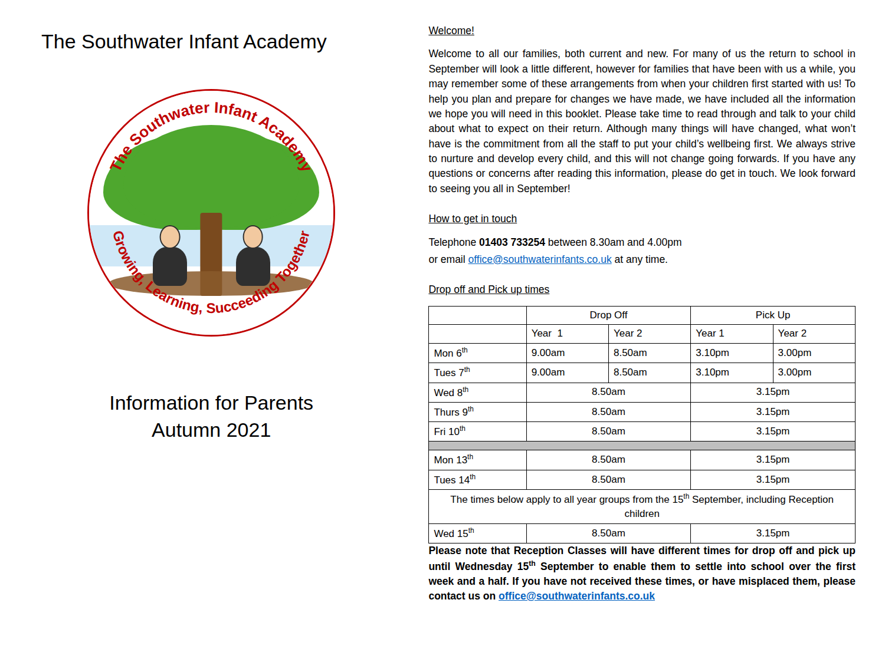The Southwater Infant Academy
The Southwater Infant Academy Growing, Learning, Succeeding Together
Information for Parents
Autumn 2021
Welcome!
Welcome to all our families, both current and new. For many of us the return to school in September will look a little different, however for families that have been with us a while, you may remember some of these arrangements from when your children first started with us! To help you plan and prepare for changes we have made, we have included all the information we hope you will need in this booklet. Please take time to read through and talk to your child about what to expect on their return. Although many things will have changed, what won’t have is the commitment from all the staff to put your child’s wellbeing first. We always strive to nurture and develop every child, and this will not change going forwards. If you have any questions or concerns after reading this information, please do get in touch. We look forward to seeing you all in September!
How to get in touch
Telephone 01403 733254 between 8.30am and 4.00pm
or email office@southwaterinfants.co.uk at any time.
Drop off and Pick up times
| | Drop Off | Pick Up |
| --- | --- | --- |
| | Year 1 | Year 2 | Year 1 | Year 2 |
| Mon 6 th | 9.00am | 8.50am | 3.10pm | 3.00pm |
| Tues 7 th | 9.00am | 8.50am | 3.10pm | 3.00pm |
| Wed 8 th | 8.50am | 3.15pm |
| Thurs 9 th | 8.50am | 3.15pm |
| Fri 10 th | 8.50am | 3.15pm |
| Mon 13 th | 8.50am | 3.15pm |
| Tues 14 th | 8.50am | 3.15pm |
| The times below apply to all year groups from the 15 th September, including Reception children |
| Wed 15 th | 8.50am | 3.15pm |
Please note that Reception Classes will have different times for drop off and pick up until Wednesday 15th September to enable them to settle into school over the first week and a half. If you have not received these times, or have misplaced them, please contact us on office@southwaterinfants.co.uk